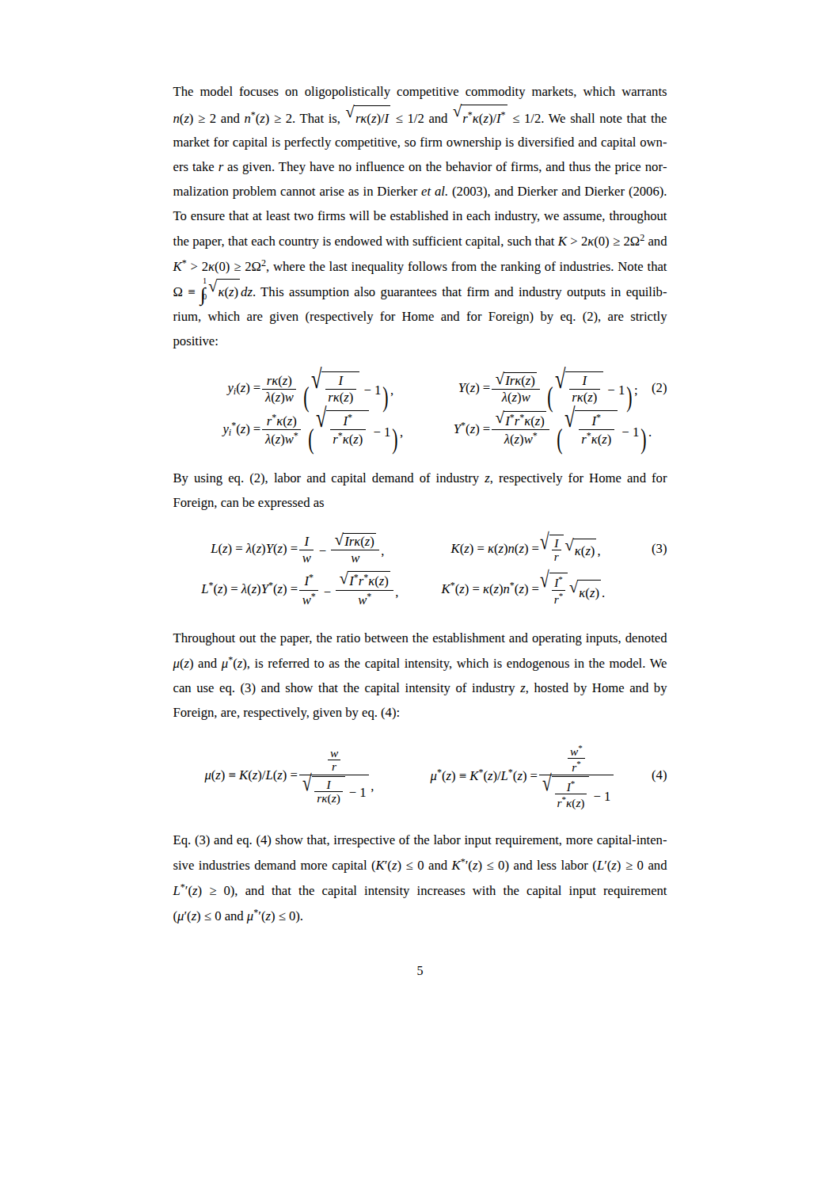The model focuses on oligopolistically competitive commodity markets, which warrants n(z) ≥ 2 and n*(z) ≥ 2. That is, rκ(z)/I ≤ 1/2 and r*κ(z)/I* ≤ 1/2. We shall note that the market for capital is perfectly competitive, so firm ownership is diversified and capital owners take r as given. They have no influence on the behavior of firms, and thus the price normalization problem cannot arise as in Dierker et al. (2003), and Dierker and Dierker (2006). To ensure that at least two firms will be established in each industry, we assume, throughout the paper, that each country is endowed with sufficient capital, such that K > 2κ(0) ≥ 2Ω2 and K* > 2κ(0) ≥ 2Ω2, where the last inequality follows from the ranking of industries. Note that Ω ≡ ∫10 κ(z) dz. This assumption also guarantees that firm and industry outputs in equilibrium, which are given (respectively for Home and for Foreign) by eq. (2), are strictly positive:
| y i ( z ) = | rκ ( z ) λ ( z ) w ( I rκ ( z ) − 1 ) , | Y ( z ) = | Irκ ( z ) λ ( z ) w ( I rκ ( z ) − 1 ) ; | (2) |
| y i * ( z ) = | r * κ ( z ) λ ( z ) w * ( I * r * κ ( z ) − 1 ) , | Y * ( z ) = | I * r * κ ( z ) λ ( z ) w * ( I * r * κ ( z ) − 1 ) . | |
By using eq. (2), labor and capital demand of industry z, respectively for Home and for Foreign, can be expressed as
| L ( z ) = λ ( z ) Y ( z ) = | I w − Irκ ( z ) w , | K ( z ) = κ ( z ) n ( z ) = | I r κ ( z ) , | (3) |
| L * ( z ) = λ ( z ) Y * ( z ) = | I * w * − I * r * κ ( z ) w * , | K * ( z ) = κ ( z ) n * ( z ) = | I * r * κ ( z ) . | |
Throughout out the paper, the ratio between the establishment and operating inputs, denoted μ(z) and μ*(z), is referred to as the capital intensity, which is endogenous in the model. We can use eq. (3) and show that the capital intensity of industry z, hosted by Home and by Foreign, are, respectively, given by eq. (4):
| μ ( z ) ≡ K ( z )/ L ( z ) = | w r I rκ ( z ) − 1 , | μ * ( z ) ≡ K * ( z )/ L * ( z ) = | w * r * I * r * κ ( z ) − 1 | (4) |
Eq. (3) and eq. (4) show that, irrespective of the labor input requirement, more capital-intensive industries demand more capital (K′(z) ≤ 0 and K*′(z) ≤ 0) and less labor (L′(z) ≥ 0 and L*′(z) ≥ 0), and that the capital intensity increases with the capital input requirement (μ′(z) ≤ 0 and μ*′(z) ≤ 0).
5